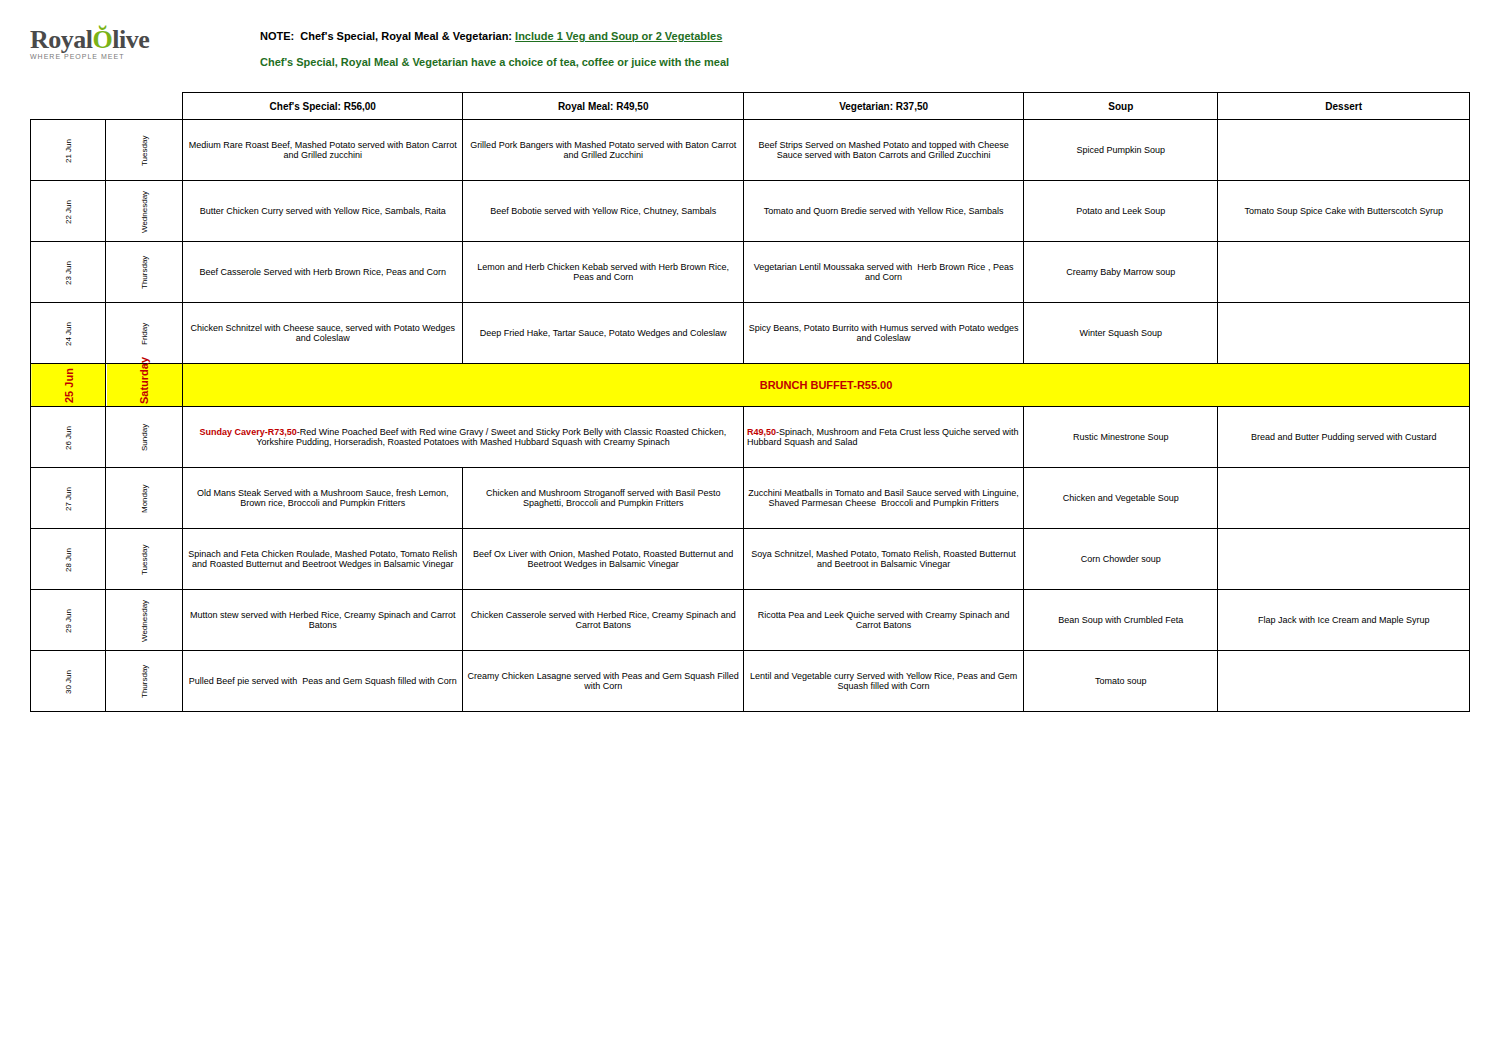RoyalŎlive
WHERE PEOPLE MEET
NOTE: Chef's Special, Royal Meal & Vegetarian: Include 1 Veg and Soup or 2 Vegetables
Chef's Special, Royal Meal & Vegetarian have a choice of tea, coffee or juice with the meal
| | | Chef's Special: R56,00 | Royal Meal: R49,50 | Vegetarian: R37,50 | Soup | Dessert |
| --- | --- | --- | --- | --- | --- | --- |
| 21 Jun | Tuesday | Medium Rare Roast Beef, Mashed Potato served with Baton Carrot and Grilled zucchini | Grilled Pork Bangers with Mashed Potato served with Baton Carrot and Grilled Zucchini | Beef Strips Served on Mashed Potato and topped with Cheese Sauce served with Baton Carrots and Grilled Zucchini | Spiced Pumpkin Soup | |
| 22 Jun | Wednesday | Butter Chicken Curry served with Yellow Rice, Sambals, Raita | Beef Bobotie served with Yellow Rice, Chutney, Sambals | Tomato and Quorn Bredie served with Yellow Rice, Sambals | Potato and Leek Soup | Tomato Soup Spice Cake with Butterscotch Syrup |
| 23 Jun | Thursday | Beef Casserole Served with Herb Brown Rice, Peas and Corn | Lemon and Herb Chicken Kebab served with Herb Brown Rice, Peas and Corn | Vegetarian Lentil Moussaka served with Herb Brown Rice , Peas and Corn | Creamy Baby Marrow soup | |
| 24 Jun | Friday | Chicken Schnitzel with Cheese sauce, served with Potato Wedges and Coleslaw | Deep Fried Hake, Tartar Sauce, Potato Wedges and Coleslaw | Spicy Beans, Potato Burrito with Humus served with Potato wedges and Coleslaw | Winter Squash Soup | |
| 25 Jun | Saturday | BRUNCH BUFFET-R55.00 |
| 26 Jun | Sunday | Sunday Cavery-R73,50 -Red Wine Poached Beef with Red wine Gravy / Sweet and Sticky Pork Belly with Classic Roasted Chicken, Yorkshire Pudding, Horseradish, Roasted Potatoes with Mashed Hubbard Squash with Creamy Spinach | R49,50 -Spinach, Mushroom and Feta Crust less Quiche served with Hubbard Squash and Salad | Rustic Minestrone Soup | Bread and Butter Pudding served with Custard |
| 27 Jun | Monday | Old Mans Steak Served with a Mushroom Sauce, fresh Lemon, Brown rice, Broccoli and Pumpkin Fritters | Chicken and Mushroom Stroganoff served with Basil Pesto Spaghetti, Broccoli and Pumpkin Fritters | Zucchini Meatballs in Tomato and Basil Sauce served with Linguine, Shaved Parmesan Cheese Broccoli and Pumpkin Fritters | Chicken and Vegetable Soup | |
| 28 Jun | Tuesday | Spinach and Feta Chicken Roulade, Mashed Potato, Tomato Relish and Roasted Butternut and Beetroot Wedges in Balsamic Vinegar | Beef Ox Liver with Onion, Mashed Potato, Roasted Butternut and Beetroot Wedges in Balsamic Vinegar | Soya Schnitzel, Mashed Potato, Tomato Relish, Roasted Butternut and Beetroot in Balsamic Vinegar | Corn Chowder soup | |
| 29 Jun | Wednesday | Mutton stew served with Herbed Rice, Creamy Spinach and Carrot Batons | Chicken Casserole served with Herbed Rice, Creamy Spinach and Carrot Batons | Ricotta Pea and Leek Quiche served with Creamy Spinach and Carrot Batons | Bean Soup with Crumbled Feta | Flap Jack with Ice Cream and Maple Syrup |
| 30 Jun | Thursday | Pulled Beef pie served with Peas and Gem Squash filled with Corn | Creamy Chicken Lasagne served with Peas and Gem Squash Filled with Corn | Lentil and Vegetable curry Served with Yellow Rice, Peas and Gem Squash filled with Corn | Tomato soup | |